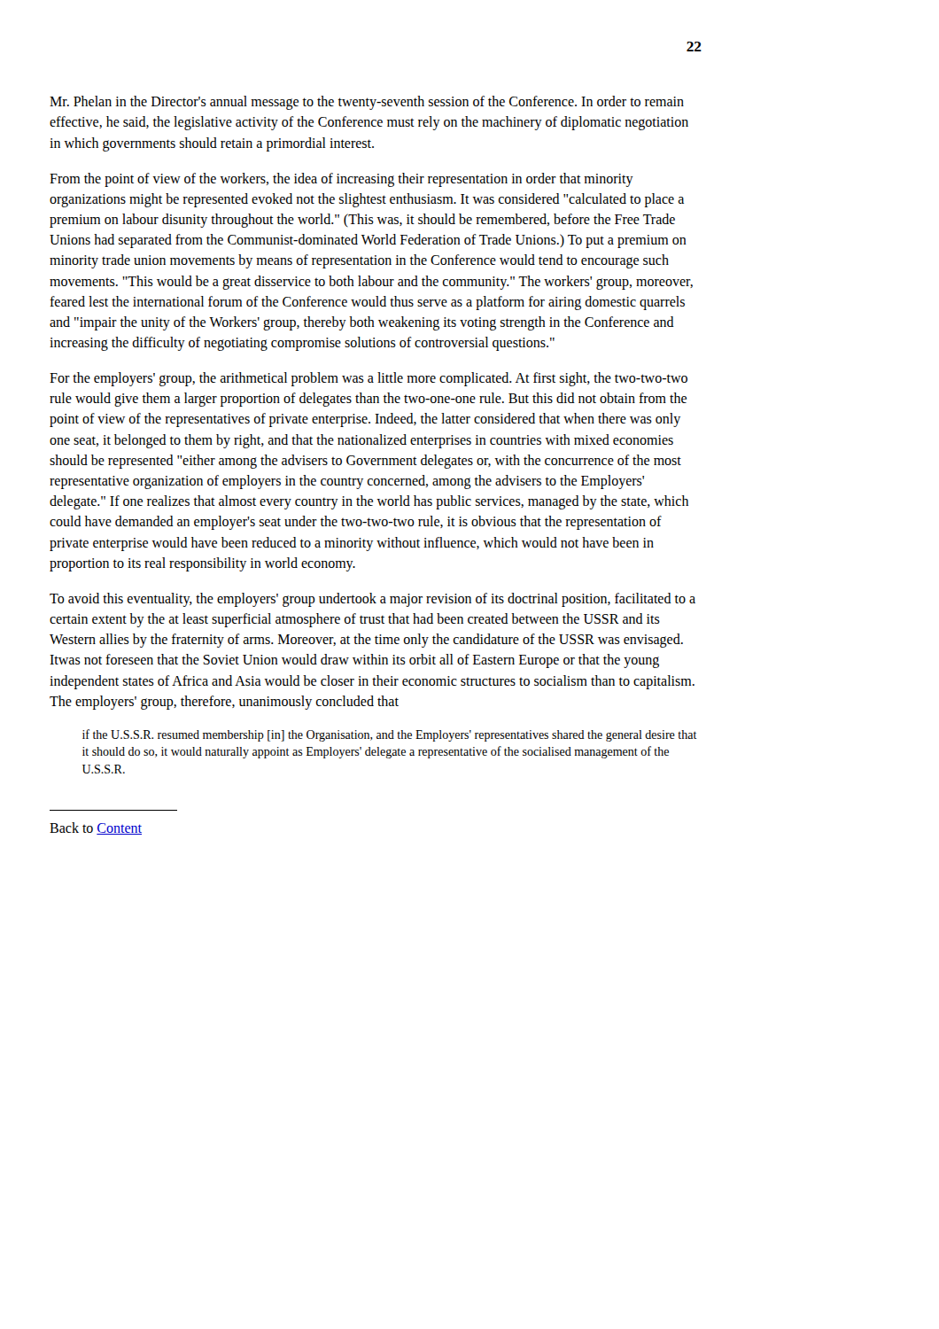22
Mr. Phelan in the Director's annual message to the twenty-seventh session of the Conference. In order to remain effective, he said, the legislative activity of the Conference must rely on the machinery of diplomatic negotiation in which governments should retain a primordial interest.
From the point of view of the workers, the idea of increasing their representation in order that minority organizations might be represented evoked not the slightest enthusiasm. It was considered "calculated to place a premium on labour disunity throughout the world." (This was, it should be remembered, before the Free Trade Unions had separated from the Communist-dominated World Federation of Trade Unions.) To put a premium on minority trade union movements by means of representation in the Conference would tend to encourage such movements. "This would be a great disservice to both labour and the community." The workers' group, moreover, feared lest the international forum of the Conference would thus serve as a platform for airing domestic quarrels and "impair the unity of the Workers' group, thereby both weakening its voting strength in the Conference and increasing the difficulty of negotiating compromise solutions of controversial questions."
For the employers' group, the arithmetical problem was a little more complicated. At first sight, the two-two-two rule would give them a larger proportion of delegates than the two-one-one rule. But this did not obtain from the point of view of the representatives of private enterprise. Indeed, the latter considered that when there was only one seat, it belonged to them by right, and that the nationalized enterprises in countries with mixed economies should be represented "either among the advisers to Government delegates or, with the concurrence of the most representative organization of employers in the country concerned, among the advisers to the Employers' delegate." If one realizes that almost every country in the world has public services, managed by the state, which could have demanded an employer's seat under the two-two-two rule, it is obvious that the representation of private enterprise would have been reduced to a minority without influence, which would not have been in proportion to its real responsibility in world economy.
To avoid this eventuality, the employers' group undertook a major revision of its doctrinal position, facilitated to a certain extent by the at least superficial atmosphere of trust that had been created between the USSR and its Western allies by the fraternity of arms. Moreover, at the time only the candidature of the USSR was envisaged. Itwas not foreseen that the Soviet Union would draw within its orbit all of Eastern Europe or that the young independent states of Africa and Asia would be closer in their economic structures to socialism than to capitalism. The employers' group, therefore, unanimously concluded that
if the U.S.S.R. resumed membership [in] the Organisation, and the Employers' representatives shared the general desire that it should do so, it would naturally appoint as Employers' delegate a representative of the socialised management of the U.S.S.R.
Back to Content